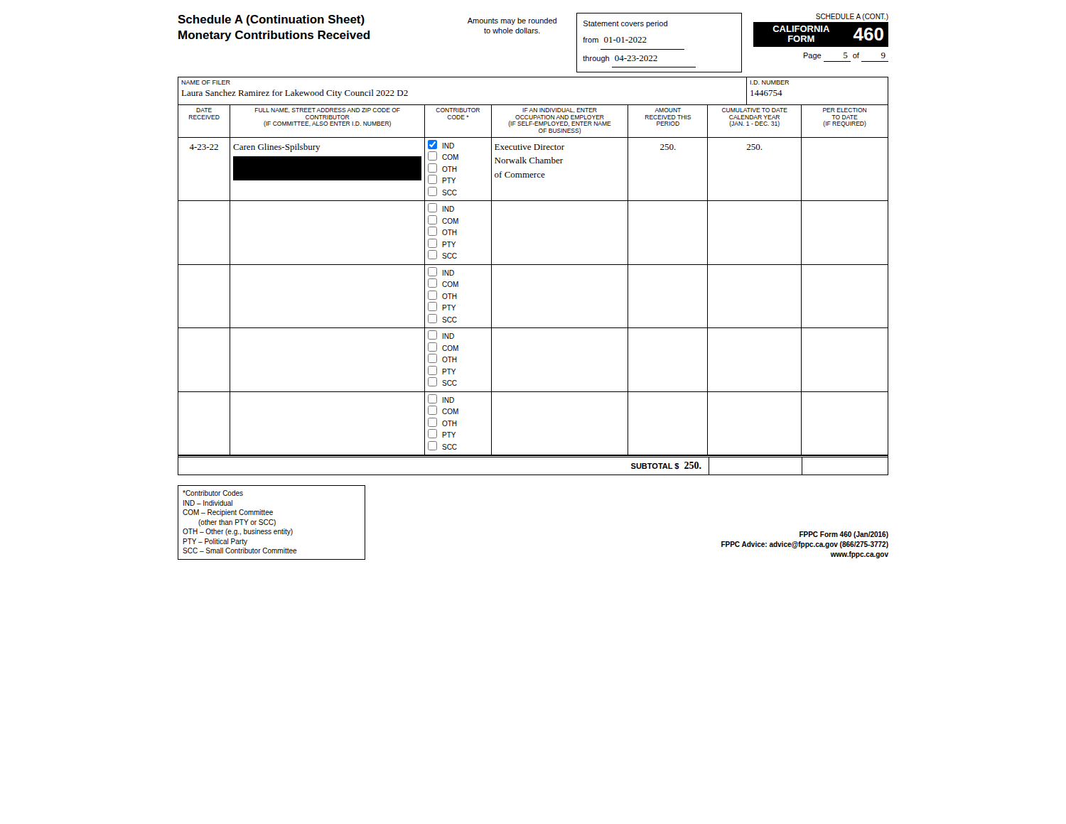Schedule A (Continuation Sheet)
Monetary Contributions Received
Amounts may be rounded
to whole dollars.
Statement covers period
from 01-01-2022
through 04-23-2022
SCHEDULE A (CONT.)
CALIFORNIA
FORM
460
Page 5 of 9
Name of Filer
Laura Sanchez Ramirez for Lakewood City Council 2022 D2
I.D. Number
1446754
| Date Received | Full Name, Street Address and Zip Code of Contributor (If Committee, also enter I.D. Number) | Contributor Code * | If an Individual, Enter Occupation and Employer (If Self-Employed, Enter Name of Business) | Amount Received This Period | Cumulative to Date Calendar Year (Jan. 1 - Dec. 31) | Per Election to Date (If Required) |
| --- | --- | --- | --- | --- | --- | --- |
| 4-23-22 | Caren Glines-Spilsbury | IND COM OTH PTY SCC | Executive Director Norwalk Chamber of Commerce | 250. | 250. | |
| | | IND COM OTH PTY SCC | | | | |
| | | IND COM OTH PTY SCC | | | | |
| | | IND COM OTH PTY SCC | | | | |
| | | IND COM OTH PTY SCC | | | | |
SUBTOTAL $ 250.
*Contributor Codes
IND – Individual
COM – Recipient Committee
(other than PTY or SCC)
OTH – Other (e.g., business entity)
PTY – Political Party
SCC – Small Contributor Committee
FPPC Form 460 (Jan/2016)
FPPC Advice: advice@fppc.ca.gov (866/275-3772)
www.fppc.ca.gov